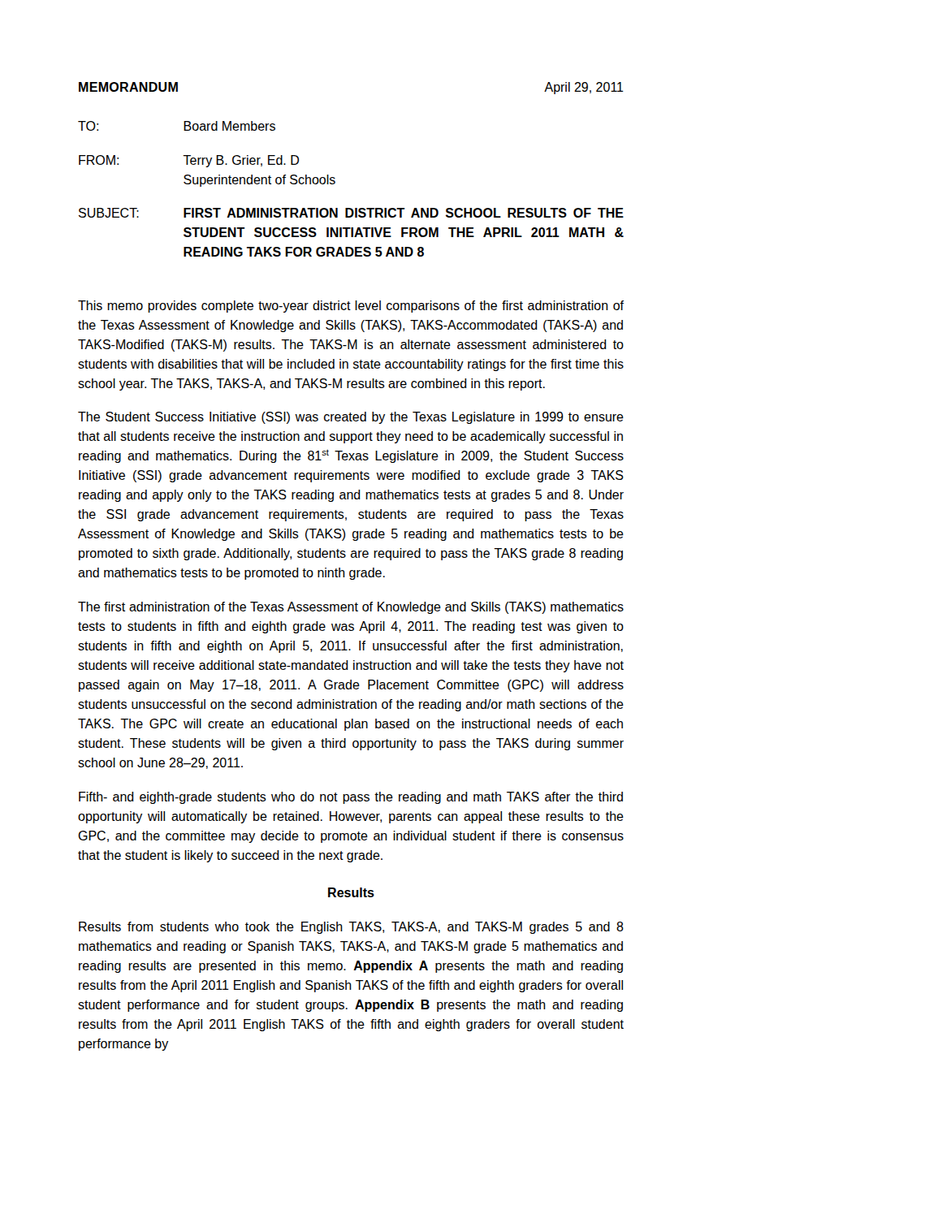MEMORANDUM April 29, 2011
| TO: | Board Members |
| FROM: | Terry B. Grier, Ed. D Superintendent of Schools |
| SUBJECT: | FIRST ADMINISTRATION DISTRICT AND SCHOOL RESULTS OF THE STUDENT SUCCESS INITIATIVE FROM THE APRIL 2011 MATH & READING TAKS FOR GRADES 5 AND 8 |
This memo provides complete two-year district level comparisons of the first administration of the Texas Assessment of Knowledge and Skills (TAKS), TAKS-Accommodated (TAKS-A) and TAKS-Modified (TAKS-M) results. The TAKS-M is an alternate assessment administered to students with disabilities that will be included in state accountability ratings for the first time this school year. The TAKS, TAKS-A, and TAKS-M results are combined in this report.
The Student Success Initiative (SSI) was created by the Texas Legislature in 1999 to ensure that all students receive the instruction and support they need to be academically successful in reading and mathematics. During the 81st Texas Legislature in 2009, the Student Success Initiative (SSI) grade advancement requirements were modified to exclude grade 3 TAKS reading and apply only to the TAKS reading and mathematics tests at grades 5 and 8. Under the SSI grade advancement requirements, students are required to pass the Texas Assessment of Knowledge and Skills (TAKS) grade 5 reading and mathematics tests to be promoted to sixth grade. Additionally, students are required to pass the TAKS grade 8 reading and mathematics tests to be promoted to ninth grade.
The first administration of the Texas Assessment of Knowledge and Skills (TAKS) mathematics tests to students in fifth and eighth grade was April 4, 2011. The reading test was given to students in fifth and eighth on April 5, 2011. If unsuccessful after the first administration, students will receive additional state-mandated instruction and will take the tests they have not passed again on May 17–18, 2011. A Grade Placement Committee (GPC) will address students unsuccessful on the second administration of the reading and/or math sections of the TAKS. The GPC will create an educational plan based on the instructional needs of each student. These students will be given a third opportunity to pass the TAKS during summer school on June 28–29, 2011.
Fifth- and eighth-grade students who do not pass the reading and math TAKS after the third opportunity will automatically be retained. However, parents can appeal these results to the GPC, and the committee may decide to promote an individual student if there is consensus that the student is likely to succeed in the next grade.
Results
Results from students who took the English TAKS, TAKS-A, and TAKS-M grades 5 and 8 mathematics and reading or Spanish TAKS, TAKS-A, and TAKS-M grade 5 mathematics and reading results are presented in this memo. Appendix A presents the math and reading results from the April 2011 English and Spanish TAKS of the fifth and eighth graders for overall student performance and for student groups. Appendix B presents the math and reading results from the April 2011 English TAKS of the fifth and eighth graders for overall student performance by